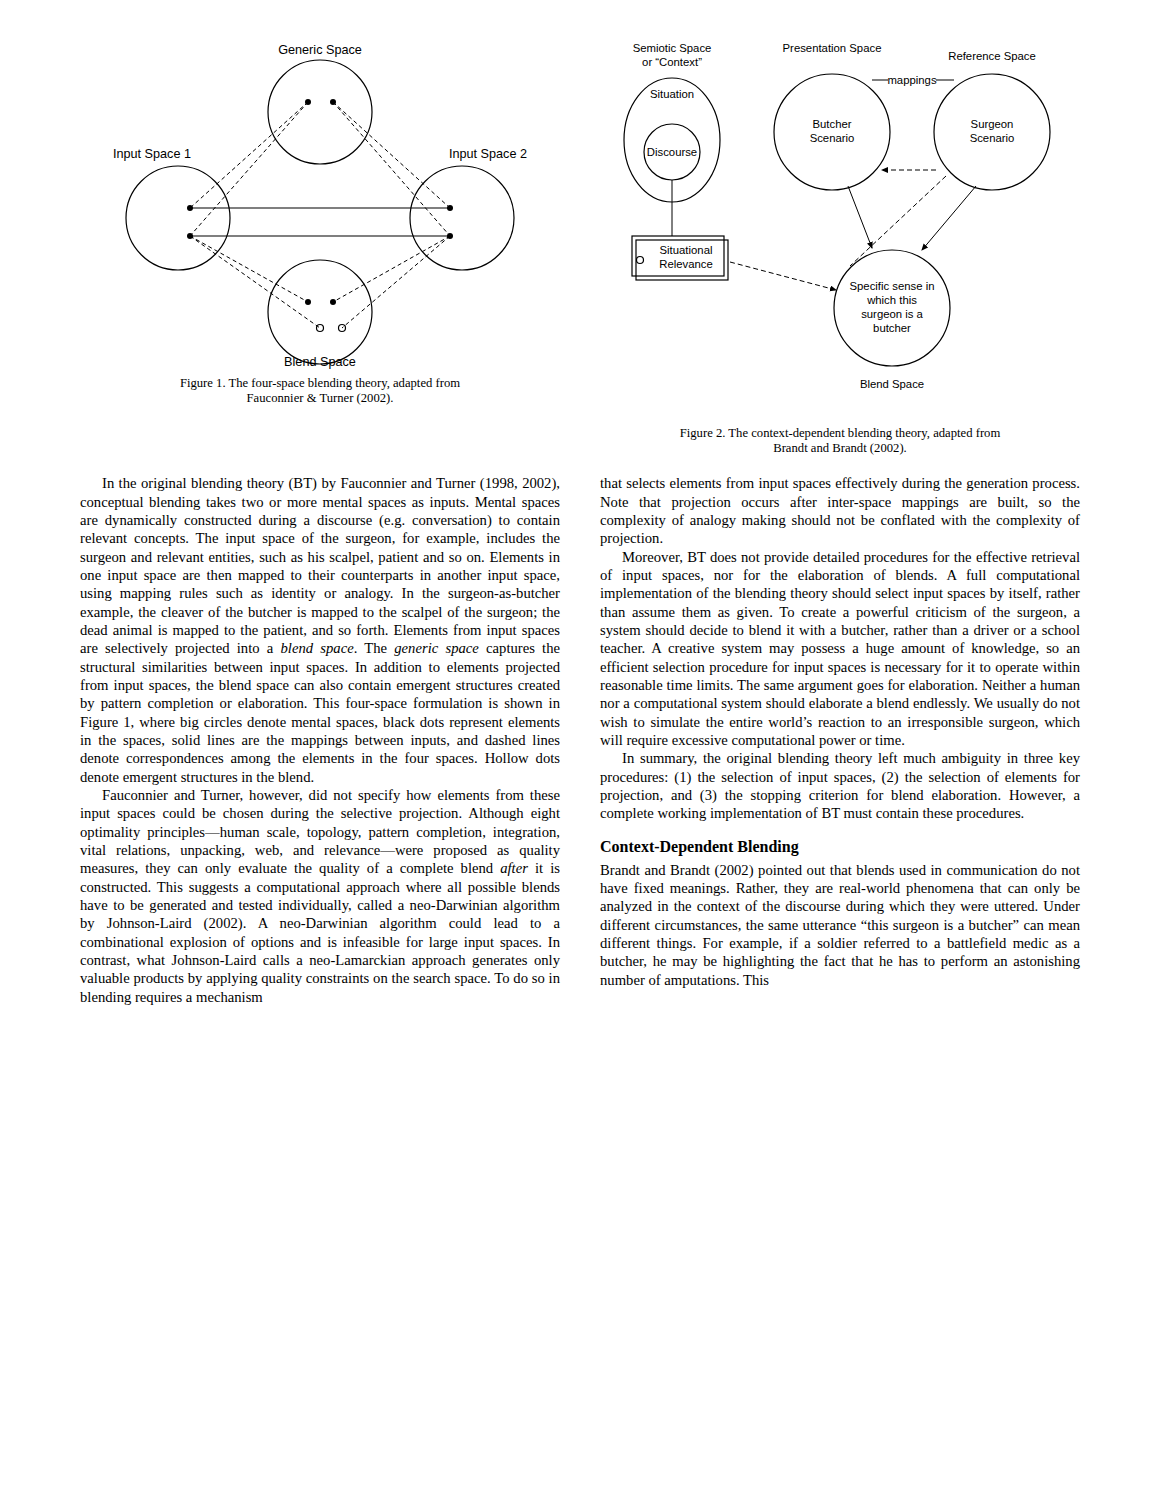Generic Space Input Space 1 Input Space 2 Blend Space
Figure 1. The four-space blending theory, adapted from
Fauconnier & Turner (2002).
Semiotic Space or “Context” Presentation Space Reference Space Situation Discourse Butcher Scenario Surgeon Scenario mappings Situational Relevance Specific sense in which this surgeon is a butcher Blend Space
Figure 2. The context-dependent blending theory, adapted from
Brandt and Brandt (2002).
In the original blending theory (BT) by Fauconnier and Turner (1998, 2002), conceptual blending takes two or more mental spaces as inputs. Mental spaces are dynamically constructed during a discourse (e.g. conversation) to contain relevant concepts. The input space of the surgeon, for example, includes the surgeon and relevant entities, such as his scalpel, patient and so on. Elements in one input space are then mapped to their counterparts in another input space, using mapping rules such as identity or analogy. In the surgeon-as-butcher example, the cleaver of the butcher is mapped to the scalpel of the surgeon; the dead animal is mapped to the patient, and so forth. Elements from input spaces are selectively projected into a blend space. The generic space captures the structural similarities between input spaces. In addition to elements projected from input spaces, the blend space can also contain emergent structures created by pattern completion or elaboration. This four-space formulation is shown in Figure 1, where big circles denote mental spaces, black dots represent elements in the spaces, solid lines are the mappings between inputs, and dashed lines denote correspondences among the elements in the four spaces. Hollow dots denote emergent structures in the blend.
Fauconnier and Turner, however, did not specify how elements from these input spaces could be chosen during the selective projection. Although eight optimality principles—human scale, topology, pattern completion, integration, vital relations, unpacking, web, and relevance—were proposed as quality measures, they can only evaluate the quality of a complete blend after it is constructed. This suggests a computational approach where all possible blends have to be generated and tested individually, called a neo-Darwinian algorithm by Johnson-Laird (2002). A neo-Darwinian algorithm could lead to a combinational explosion of options and is infeasible for large input spaces. In contrast, what Johnson-Laird calls a neo-Lamarckian approach generates only valuable products by applying quality constraints on the search space. To do so in blending requires a mechanism
that selects elements from input spaces effectively during the generation process. Note that projection occurs after inter-space mappings are built, so the complexity of analogy making should not be conflated with the complexity of projection.
Moreover, BT does not provide detailed procedures for the effective retrieval of input spaces, nor for the elaboration of blends. A full computational implementation of the blending theory should select input spaces by itself, rather than assume them as given. To create a powerful criticism of the surgeon, a system should decide to blend it with a butcher, rather than a driver or a school teacher. A creative system may possess a huge amount of knowledge, so an efficient selection procedure for input spaces is necessary for it to operate within reasonable time limits. The same argument goes for elaboration. Neither a human nor a computational system should elaborate a blend endlessly. We usually do not wish to simulate the entire world’s reaction to an irresponsible surgeon, which will require excessive computational power or time.
In summary, the original blending theory left much ambiguity in three key procedures: (1) the selection of input spaces, (2) the selection of elements for projection, and (3) the stopping criterion for blend elaboration. However, a complete working implementation of BT must contain these procedures.
Context-Dependent Blending
Brandt and Brandt (2002) pointed out that blends used in communication do not have fixed meanings. Rather, they are real-world phenomena that can only be analyzed in the context of the discourse during which they were uttered. Under different circumstances, the same utterance “this surgeon is a butcher” can mean different things. For example, if a soldier referred to a battlefield medic as a butcher, he may be highlighting the fact that he has to perform an astonishing number of amputations. This